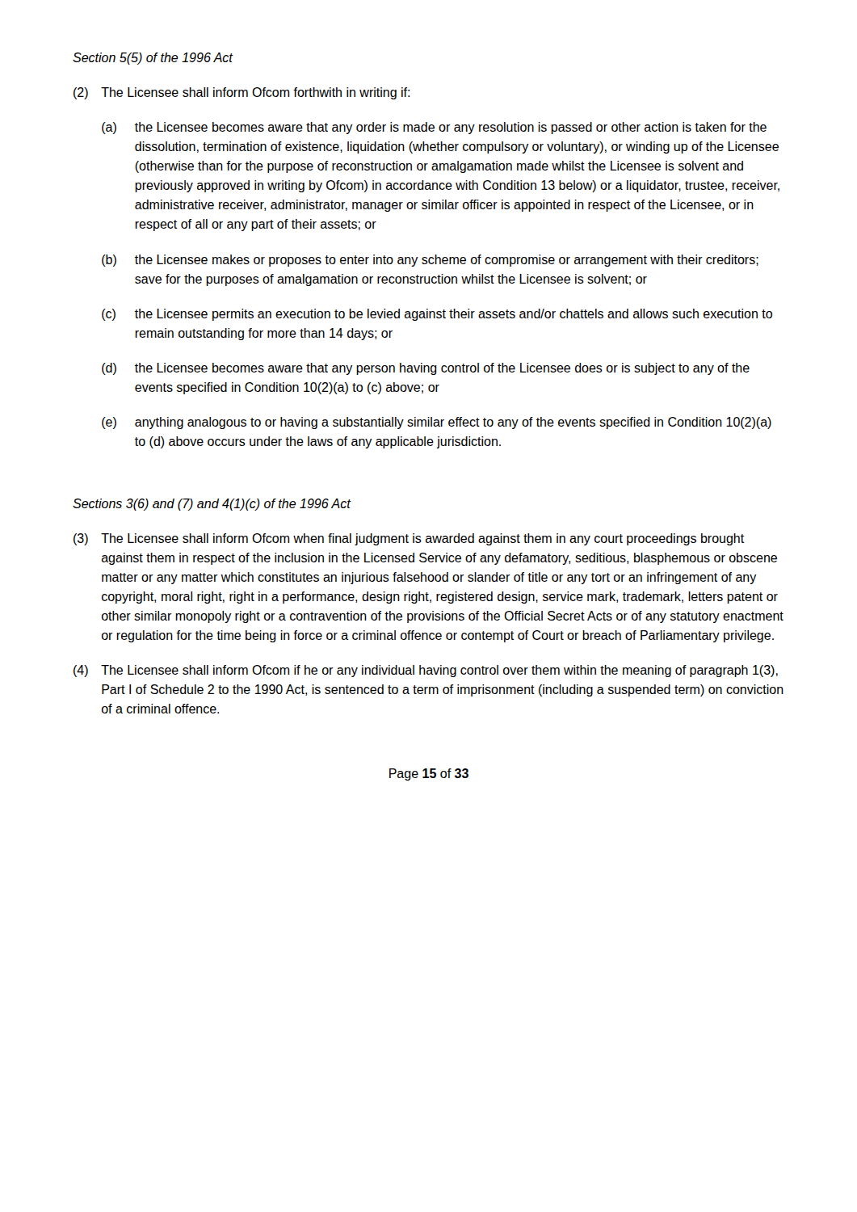Section 5(5) of the 1996 Act
(2) The Licensee shall inform Ofcom forthwith in writing if:
(a) the Licensee becomes aware that any order is made or any resolution is passed or other action is taken for the dissolution, termination of existence, liquidation (whether compulsory or voluntary), or winding up of the Licensee (otherwise than for the purpose of reconstruction or amalgamation made whilst the Licensee is solvent and previously approved in writing by Ofcom) in accordance with Condition 13 below) or a liquidator, trustee, receiver, administrative receiver, administrator, manager or similar officer is appointed in respect of the Licensee, or in respect of all or any part of their assets; or
(b) the Licensee makes or proposes to enter into any scheme of compromise or arrangement with their creditors; save for the purposes of amalgamation or reconstruction whilst the Licensee is solvent; or
(c) the Licensee permits an execution to be levied against their assets and/or chattels and allows such execution to remain outstanding for more than 14 days; or
(d) the Licensee becomes aware that any person having control of the Licensee does or is subject to any of the events specified in Condition 10(2)(a) to (c) above; or
(e) anything analogous to or having a substantially similar effect to any of the events specified in Condition 10(2)(a) to (d) above occurs under the laws of any applicable jurisdiction.
Sections 3(6) and (7) and 4(1)(c) of the 1996 Act
(3) The Licensee shall inform Ofcom when final judgment is awarded against them in any court proceedings brought against them in respect of the inclusion in the Licensed Service of any defamatory, seditious, blasphemous or obscene matter or any matter which constitutes an injurious falsehood or slander of title or any tort or an infringement of any copyright, moral right, right in a performance, design right, registered design, service mark, trademark, letters patent or other similar monopoly right or a contravention of the provisions of the Official Secret Acts or of any statutory enactment or regulation for the time being in force or a criminal offence or contempt of Court or breach of Parliamentary privilege.
(4) The Licensee shall inform Ofcom if he or any individual having control over them within the meaning of paragraph 1(3), Part I of Schedule 2 to the 1990 Act, is sentenced to a term of imprisonment (including a suspended term) on conviction of a criminal offence.
Page 15 of 33